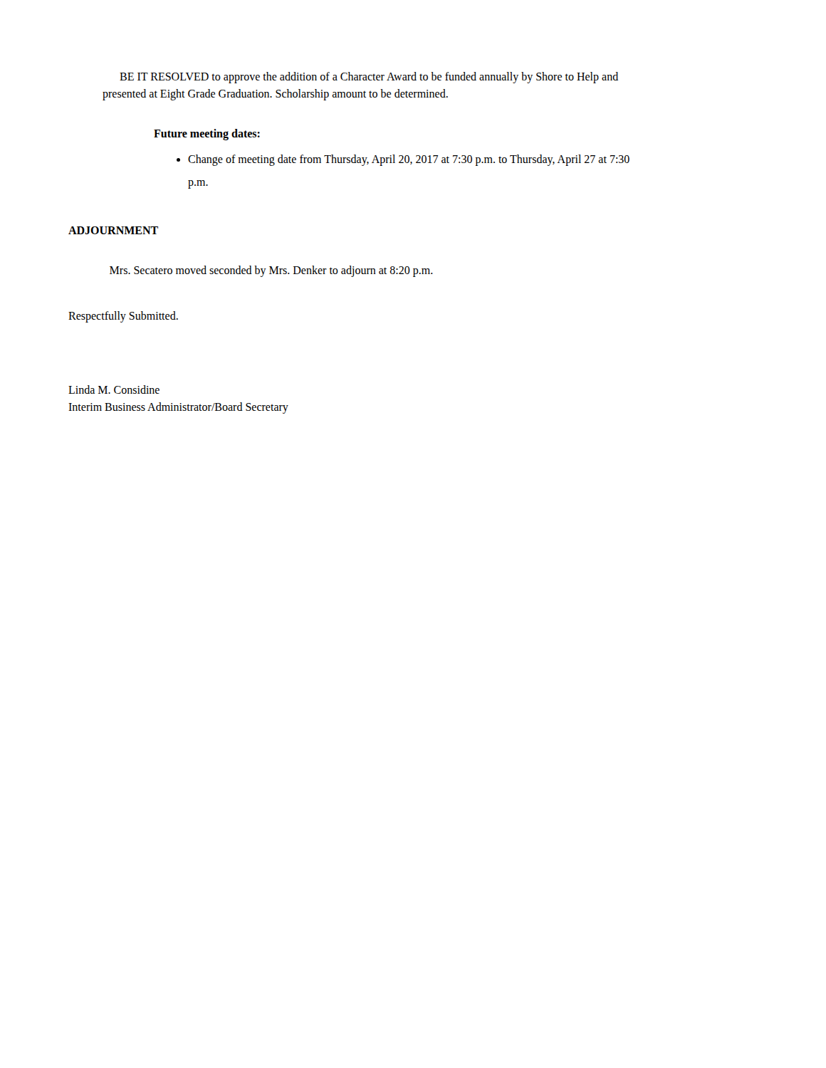BE IT RESOLVED to approve the addition of a Character Award to be funded annually by Shore to Help and presented at Eight Grade Graduation. Scholarship amount to be determined.
Future meeting dates:
Change of meeting date from Thursday, April 20, 2017 at 7:30 p.m. to Thursday, April 27 at 7:30 p.m.
ADJOURNMENT
Mrs. Secatero moved seconded by Mrs. Denker to adjourn at 8:20 p.m.
Respectfully Submitted.
Linda M. Considine
Interim Business Administrator/Board Secretary